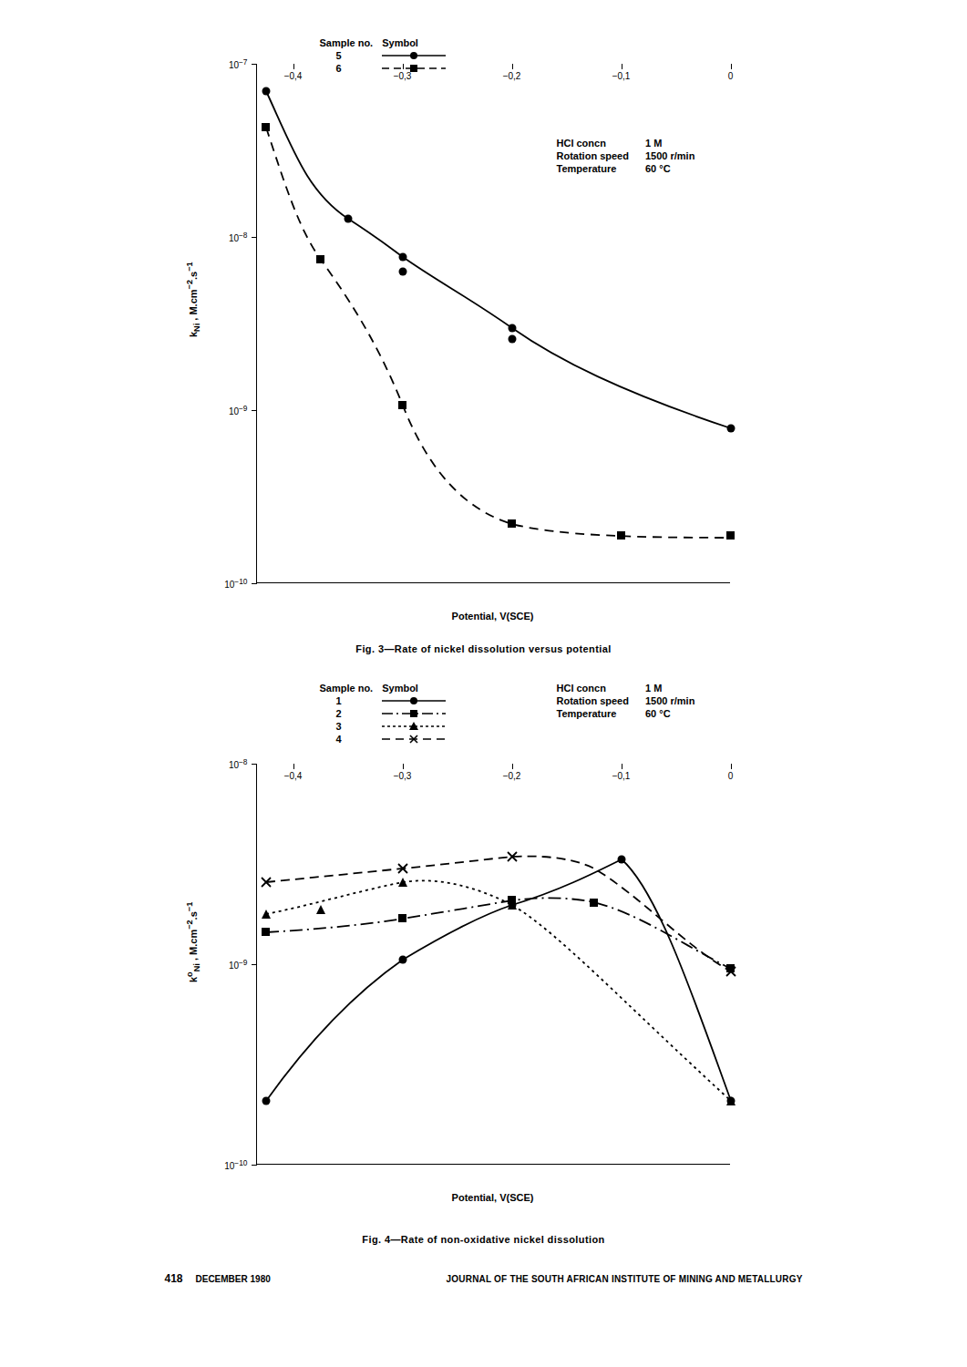| Sample no. | Symbol |
| 5 | |
| 6 | |
| HCl concn | 1 M |
| Rotation speed | 1500 r/min |
| Temperature | 60 °C |
kNi , M.cm−2.s−1
10−7
10−8
10−9
10−10
−0,4
−0,3
−0,2
−0,1
0
Potential, V(SCE)
Fig. 3—Rate of nickel dissolution versus potential
| Sample no. | Symbol |
| 1 | |
| 2 | |
| 3 | |
| 4 | |
| HCl concn | 1 M |
| Rotation speed | 1500 r/min |
| Temperature | 60 °C |
koNi , M.cm−2.s−1
10−8
10−9
10−10
−0,4
−0,3
−0,2
−0,1
0
Potential, V(SCE)
Fig. 4—Rate of non-oxidative nickel dissolution
418 DECEMBER 1980 JOURNAL OF THE SOUTH AFRICAN INSTITUTE OF MINING AND METALLURGY